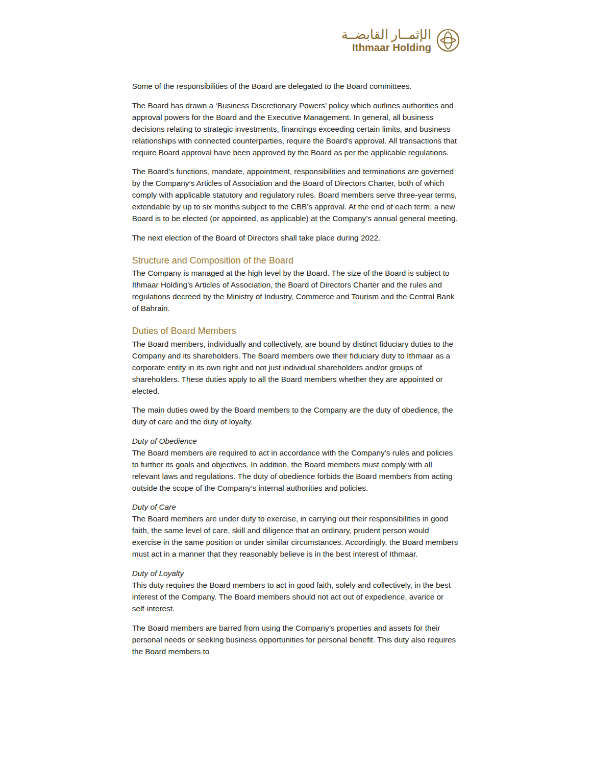الإثمــار القابضــة
Ithmaar Holding
Some of the responsibilities of the Board are delegated to the Board committees.
The Board has drawn a ‘Business Discretionary Powers’ policy which outlines authorities and approval powers for the Board and the Executive Management. In general, all business decisions relating to strategic investments, financings exceeding certain limits, and business relationships with connected counterparties, require the Board’s approval. All transactions that require Board approval have been approved by the Board as per the applicable regulations.
The Board’s functions, mandate, appointment, responsibilities and terminations are governed by the Company’s Articles of Association and the Board of Directors Charter, both of which comply with applicable statutory and regulatory rules. Board members serve three-year terms, extendable by up to six months subject to the CBB’s approval. At the end of each term, a new Board is to be elected (or appointed, as applicable) at the Company’s annual general meeting.
The next election of the Board of Directors shall take place during 2022.
Structure and Composition of the Board
The Company is managed at the high level by the Board. The size of the Board is subject to Ithmaar Holding’s Articles of Association, the Board of Directors Charter and the rules and regulations decreed by the Ministry of Industry, Commerce and Tourism and the Central Bank of Bahrain.
Duties of Board Members
The Board members, individually and collectively, are bound by distinct fiduciary duties to the Company and its shareholders. The Board members owe their fiduciary duty to Ithmaar as a corporate entity in its own right and not just individual shareholders and/or groups of shareholders. These duties apply to all the Board members whether they are appointed or elected.
The main duties owed by the Board members to the Company are the duty of obedience, the duty of care and the duty of loyalty.
Duty of Obedience
The Board members are required to act in accordance with the Company’s rules and policies to further its goals and objectives. In addition, the Board members must comply with all relevant laws and regulations. The duty of obedience forbids the Board members from acting outside the scope of the Company’s internal authorities and policies.
Duty of Care
The Board members are under duty to exercise, in carrying out their responsibilities in good faith, the same level of care, skill and diligence that an ordinary, prudent person would exercise in the same position or under similar circumstances. Accordingly, the Board members must act in a manner that they reasonably believe is in the best interest of Ithmaar.
Duty of Loyalty
This duty requires the Board members to act in good faith, solely and collectively, in the best interest of the Company. The Board members should not act out of expedience, avarice or self-interest.
The Board members are barred from using the Company’s properties and assets for their personal needs or seeking business opportunities for personal benefit. This duty also requires the Board members to